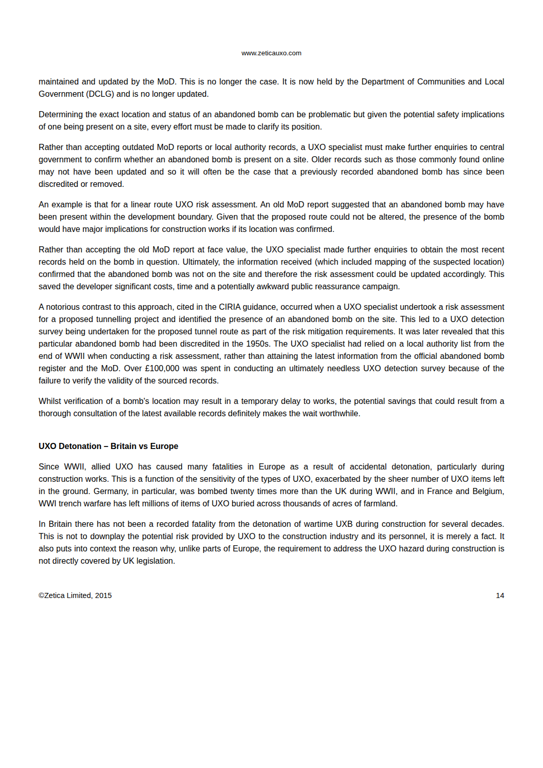www.zeticauxo.com
maintained and updated by the MoD. This is no longer the case. It is now held by the Department of Communities and Local Government (DCLG) and is no longer updated.
Determining the exact location and status of an abandoned bomb can be problematic but given the potential safety implications of one being present on a site, every effort must be made to clarify its position.
Rather than accepting outdated MoD reports or local authority records, a UXO specialist must make further enquiries to central government to confirm whether an abandoned bomb is present on a site. Older records such as those commonly found online may not have been updated and so it will often be the case that a previously recorded abandoned bomb has since been discredited or removed.
An example is that for a linear route UXO risk assessment. An old MoD report suggested that an abandoned bomb may have been present within the development boundary. Given that the proposed route could not be altered, the presence of the bomb would have major implications for construction works if its location was confirmed.
Rather than accepting the old MoD report at face value, the UXO specialist made further enquiries to obtain the most recent records held on the bomb in question. Ultimately, the information received (which included mapping of the suspected location) confirmed that the abandoned bomb was not on the site and therefore the risk assessment could be updated accordingly. This saved the developer significant costs, time and a potentially awkward public reassurance campaign.
A notorious contrast to this approach, cited in the CIRIA guidance, occurred when a UXO specialist undertook a risk assessment for a proposed tunnelling project and identified the presence of an abandoned bomb on the site. This led to a UXO detection survey being undertaken for the proposed tunnel route as part of the risk mitigation requirements. It was later revealed that this particular abandoned bomb had been discredited in the 1950s. The UXO specialist had relied on a local authority list from the end of WWII when conducting a risk assessment, rather than attaining the latest information from the official abandoned bomb register and the MoD. Over £100,000 was spent in conducting an ultimately needless UXO detection survey because of the failure to verify the validity of the sourced records.
Whilst verification of a bomb's location may result in a temporary delay to works, the potential savings that could result from a thorough consultation of the latest available records definitely makes the wait worthwhile.
UXO Detonation – Britain vs Europe
Since WWII, allied UXO has caused many fatalities in Europe as a result of accidental detonation, particularly during construction works. This is a function of the sensitivity of the types of UXO, exacerbated by the sheer number of UXO items left in the ground. Germany, in particular, was bombed twenty times more than the UK during WWII, and in France and Belgium, WWI trench warfare has left millions of items of UXO buried across thousands of acres of farmland.
In Britain there has not been a recorded fatality from the detonation of wartime UXB during construction for several decades. This is not to downplay the potential risk provided by UXO to the construction industry and its personnel, it is merely a fact. It also puts into context the reason why, unlike parts of Europe, the requirement to address the UXO hazard during construction is not directly covered by UK legislation.
©Zetica Limited, 2015 14